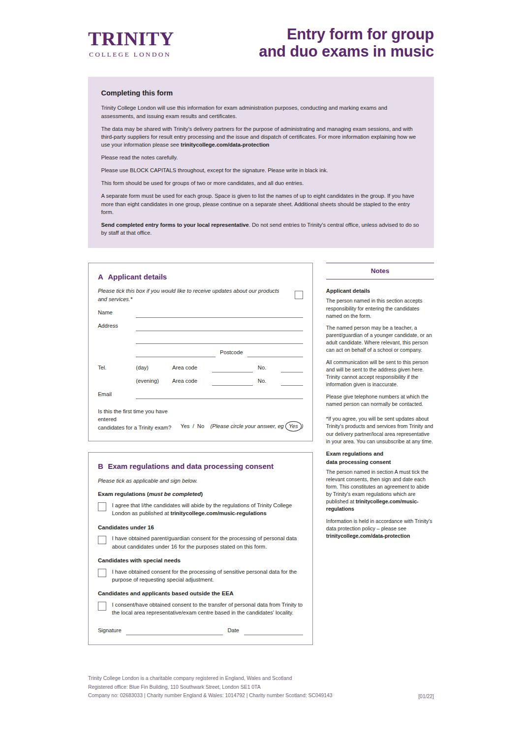TRINITY
COLLEGE LONDON
Entry form for group
and duo exams in music
Completing this form
Trinity College London will use this information for exam administration purposes, conducting and marking exams and assessments, and issuing exam results and certificates.
The data may be shared with Trinity's delivery partners for the purpose of administrating and managing exam sessions, and with third-party suppliers for result entry processing and the issue and dispatch of certificates. For more information explaining how we use your information please see trinitycollege.com/data-protection
Please read the notes carefully.
Please use BLOCK CAPITALS throughout, except for the signature. Please write in black ink.
This form should be used for groups of two or more candidates, and all duo entries.
A separate form must be used for each group. Space is given to list the names of up to eight candidates in the group. If you have more than eight candidates in one group, please continue on a separate sheet. Additional sheets should be stapled to the entry form.
Send completed entry forms to your local representative. Do not send entries to Trinity's central office, unless advised to do so by staff at that office.
AApplicant details
Please tick this box if you would like to receive updates about our products and services.*
Name
Address
Postcode
Tel.
(day)
Area code
No.
(evening)
Area code
No.
Email
Is this the first time you have entered
candidates for a Trinity exam?
Yes / No (Please circle your answer, eg Yes)
BExam regulations and data processing consent
Please tick as applicable and sign below.
Exam regulations (must be completed)
I agree that I/the candidates will abide by the regulations of Trinity College London as published at trinitycollege.com/music-regulations
Candidates under 16
I have obtained parent/guardian consent for the processing of personal data about candidates under 16 for the purposes stated on this form.
Candidates with special needs
I have obtained consent for the processing of sensitive personal data for the purpose of requesting special adjustment.
Candidates and applicants based outside the EEA
I consent/have obtained consent to the transfer of personal data from Trinity to the local area representative/exam centre based in the candidates' locality.
Signature
Date
Notes
Applicant details
The person named in this section accepts responsibility for entering the candidates named on the form.
The named person may be a teacher, a parent/guardian of a younger candidate, or an adult candidate. Where relevant, this person can act on behalf of a school or company.
All communication will be sent to this person and will be sent to the address given here. Trinity cannot accept responsibility if the information given is inaccurate.
Please give telephone numbers at which the named person can normally be contacted.
*If you agree, you will be sent updates about Trinity's products and services from Trinity and our delivery partner/local area representative in your area. You can unsubscribe at any time.
Exam regulations and
data processing consent
The person named in section A must tick the relevant consents, then sign and date each form. This constitutes an agreement to abide by Trinity's exam regulations which are published at trinitycollege.com/music-regulations
Information is held in accordance with Trinity's data protection policy – please see trinitycollege.com/data-protection
Trinity College London is a charitable company registered in England, Wales and Scotland
Registered office: Blue Fin Building, 110 Southwark Street, London SE1 0TA
Company no: 02683033 | Charity number England & Wales: 1014792 | Charity number Scotland: SC049143
[01/22]